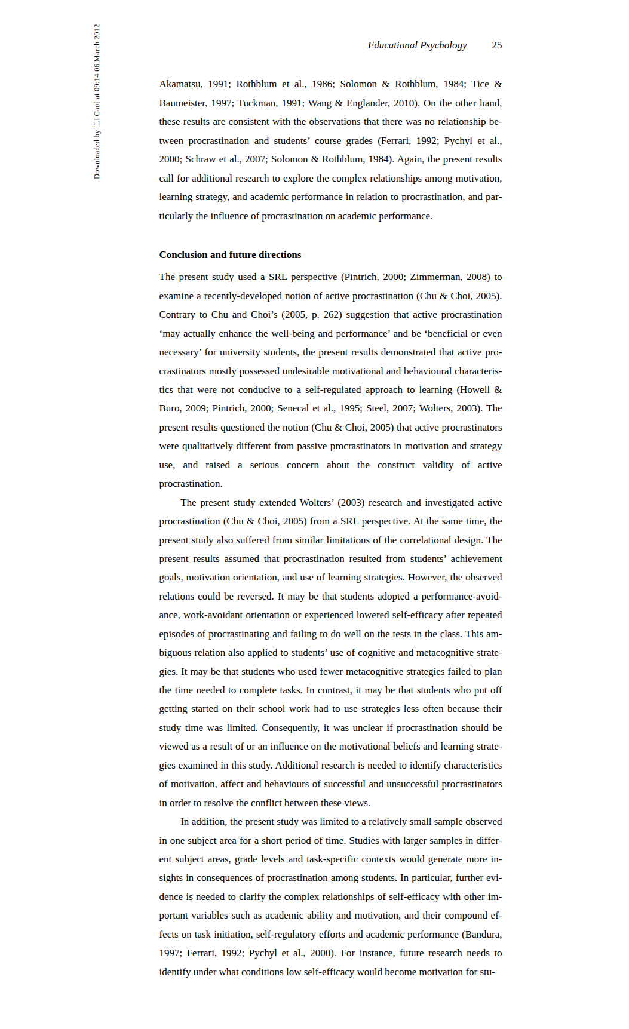Downloaded by [Li Cao] at 09:14 06 March 2012
Educational Psychology 25
Akamatsu, 1991; Rothblum et al., 1986; Solomon & Rothblum, 1984; Tice & Baumeister, 1997; Tuckman, 1991; Wang & Englander, 2010). On the other hand, these results are consistent with the observations that there was no relationship between procrastination and students’ course grades (Ferrari, 1992; Pychyl et al., 2000; Schraw et al., 2007; Solomon & Rothblum, 1984). Again, the present results call for additional research to explore the complex relationships among motivation, learning strategy, and academic performance in relation to procrastination, and particularly the influence of procrastination on academic performance.
Conclusion and future directions
The present study used a SRL perspective (Pintrich, 2000; Zimmerman, 2008) to examine a recently-developed notion of active procrastination (Chu & Choi, 2005). Contrary to Chu and Choi’s (2005, p. 262) suggestion that active procrastination ‘may actually enhance the well-being and performance’ and be ‘beneficial or even necessary’ for university students, the present results demonstrated that active procrastinators mostly possessed undesirable motivational and behavioural characteristics that were not conducive to a self-regulated approach to learning (Howell & Buro, 2009; Pintrich, 2000; Senecal et al., 1995; Steel, 2007; Wolters, 2003). The present results questioned the notion (Chu & Choi, 2005) that active procrastinators were qualitatively different from passive procrastinators in motivation and strategy use, and raised a serious concern about the construct validity of active procrastination.
The present study extended Wolters’ (2003) research and investigated active procrastination (Chu & Choi, 2005) from a SRL perspective. At the same time, the present study also suffered from similar limitations of the correlational design. The present results assumed that procrastination resulted from students’ achievement goals, motivation orientation, and use of learning strategies. However, the observed relations could be reversed. It may be that students adopted a performance-avoidance, work-avoidant orientation or experienced lowered self-efficacy after repeated episodes of procrastinating and failing to do well on the tests in the class. This ambiguous relation also applied to students’ use of cognitive and metacognitive strategies. It may be that students who used fewer metacognitive strategies failed to plan the time needed to complete tasks. In contrast, it may be that students who put off getting started on their school work had to use strategies less often because their study time was limited. Consequently, it was unclear if procrastination should be viewed as a result of or an influence on the motivational beliefs and learning strategies examined in this study. Additional research is needed to identify characteristics of motivation, affect and behaviours of successful and unsuccessful procrastinators in order to resolve the conflict between these views.
In addition, the present study was limited to a relatively small sample observed in one subject area for a short period of time. Studies with larger samples in different subject areas, grade levels and task-specific contexts would generate more insights in consequences of procrastination among students. In particular, further evidence is needed to clarify the complex relationships of self-efficacy with other important variables such as academic ability and motivation, and their compound effects on task initiation, self-regulatory efforts and academic performance (Bandura, 1997; Ferrari, 1992; Pychyl et al., 2000). For instance, future research needs to identify under what conditions low self-efficacy would become motivation for stu-